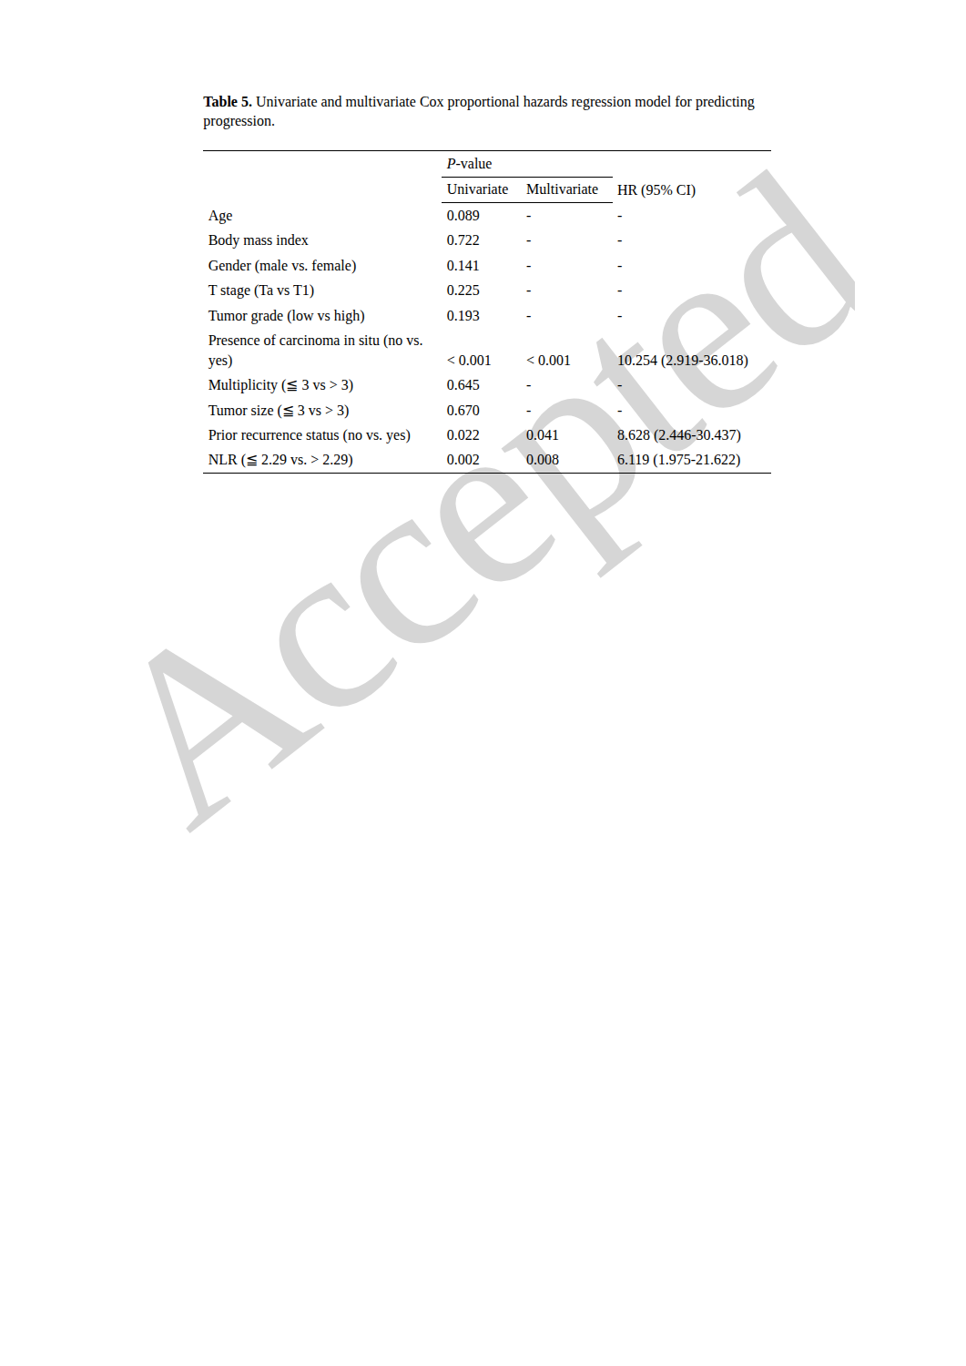Accepted
Table 5. Univariate and multivariate Cox proportional hazards regression model for predicting progression.
| | P -value | HR (95% CI) |
| --- | --- | --- |
| Univariate | Multivariate |
| Age | 0.089 | - | - |
| Body mass index | 0.722 | - | - |
| Gender (male vs. female) | 0.141 | - | - |
| T stage (Ta vs T1) | 0.225 | - | - |
| Tumor grade (low vs high) | 0.193 | - | - |
| Presence of carcinoma in situ (no vs. yes) | < 0.001 | < 0.001 | 10.254 (2.919-36.018) |
| Multiplicity (≦ 3 vs > 3) | 0.645 | - | - |
| Tumor size (≦ 3 vs > 3) | 0.670 | - | - |
| Prior recurrence status (no vs. yes) | 0.022 | 0.041 | 8.628 (2.446-30.437) |
| NLR (≦ 2.29 vs. > 2.29) | 0.002 | 0.008 | 6.119 (1.975-21.622) |